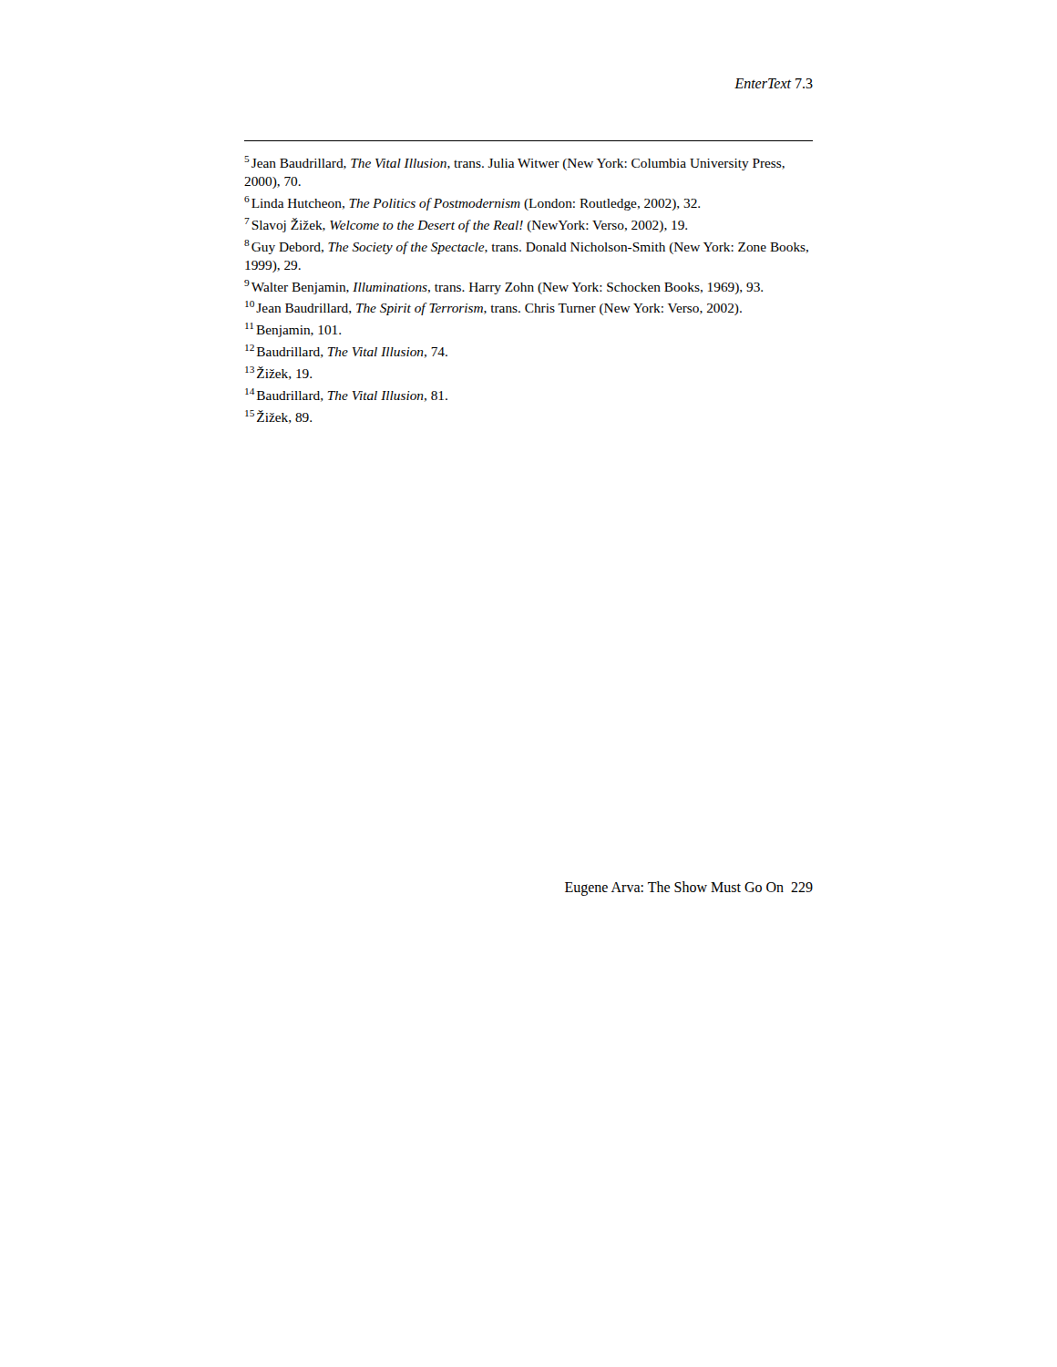EnterText 7.3
5 Jean Baudrillard, The Vital Illusion, trans. Julia Witwer (New York: Columbia University Press, 2000), 70.
6 Linda Hutcheon, The Politics of Postmodernism (London: Routledge, 2002), 32.
7 Slavoj Žižek, Welcome to the Desert of the Real! (NewYork: Verso, 2002), 19.
8 Guy Debord, The Society of the Spectacle, trans. Donald Nicholson-Smith (New York: Zone Books, 1999), 29.
9 Walter Benjamin, Illuminations, trans. Harry Zohn (New York: Schocken Books, 1969), 93.
10 Jean Baudrillard, The Spirit of Terrorism, trans. Chris Turner (New York: Verso, 2002).
11 Benjamin, 101.
12 Baudrillard, The Vital Illusion, 74.
13 Žižek, 19.
14 Baudrillard, The Vital Illusion, 81.
15 Žižek, 89.
Eugene Arva: The Show Must Go On 229